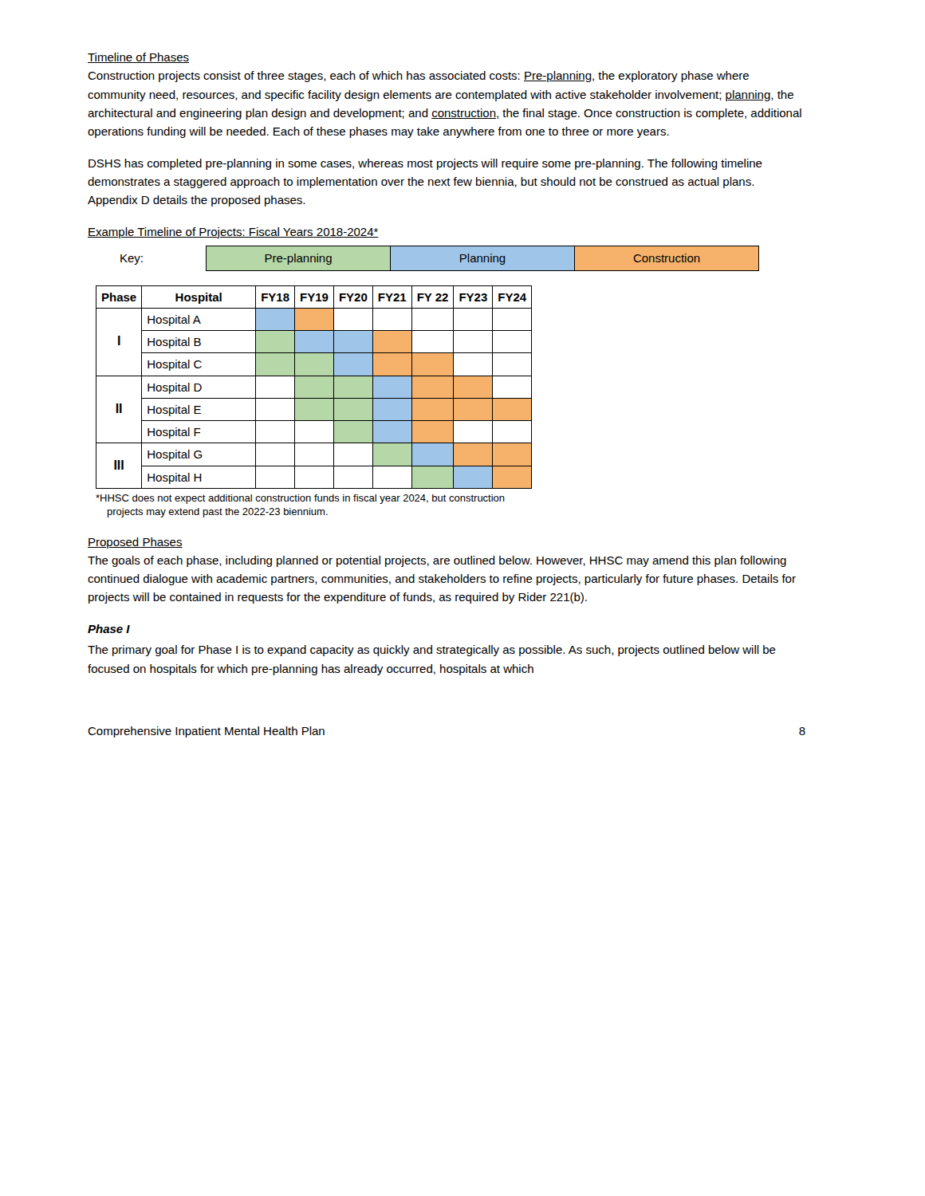Timeline of Phases
Construction projects consist of three stages, each of which has associated costs: Pre-planning, the exploratory phase where community need, resources, and specific facility design elements are contemplated with active stakeholder involvement; planning, the architectural and engineering plan design and development; and construction, the final stage. Once construction is complete, additional operations funding will be needed. Each of these phases may take anywhere from one to three or more years.
DSHS has completed pre-planning in some cases, whereas most projects will require some pre-planning. The following timeline demonstrates a staggered approach to implementation over the next few biennia, but should not be construed as actual plans. Appendix D details the proposed phases.
Example Timeline of Projects: Fiscal Years 2018-2024*
| Key: | Pre-planning | Planning | Construction |
| Phase | Hospital | FY18 | FY19 | FY20 | FY21 | FY 22 | FY23 | FY24 |
| --- | --- | --- | --- | --- | --- | --- | --- | --- |
| I | Hospital A | | | | | | | |
| Hospital B | | | | | | | |
| Hospital C | | | | | | | |
| II | Hospital D | | | | | | | |
| Hospital E | | | | | | | |
| Hospital F | | | | | | | |
| III | Hospital G | | | | | | | |
| Hospital H | | | | | | | |
*HHSC does not expect additional construction funds in fiscal year 2024, but construction projects may extend past the 2022-23 biennium.
Proposed Phases
The goals of each phase, including planned or potential projects, are outlined below. However, HHSC may amend this plan following continued dialogue with academic partners, communities, and stakeholders to refine projects, particularly for future phases. Details for projects will be contained in requests for the expenditure of funds, as required by Rider 221(b).
Phase I
The primary goal for Phase I is to expand capacity as quickly and strategically as possible. As such, projects outlined below will be focused on hospitals for which pre-planning has already occurred, hospitals at which
Comprehensive Inpatient Mental Health Plan 8